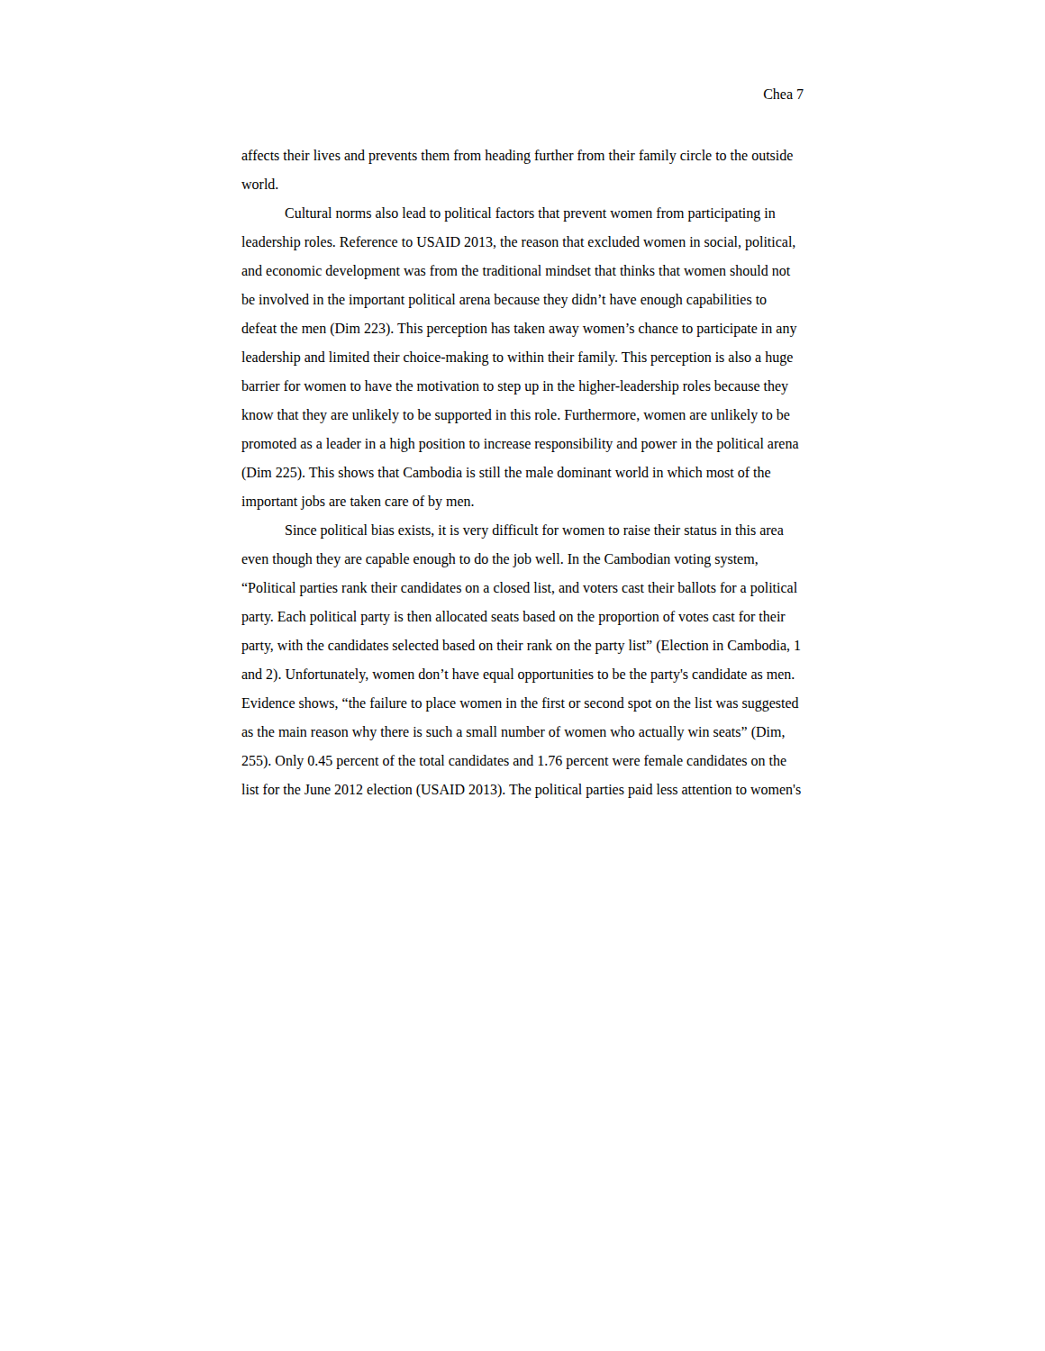Chea 7
affects their lives and prevents them from heading further from their family circle to the outside world.
Cultural norms also lead to political factors that prevent women from participating in leadership roles. Reference to USAID 2013, the reason that excluded women in social, political, and economic development was from the traditional mindset that thinks that women should not be involved in the important political arena because they didn’t have enough capabilities to defeat the men (Dim 223). This perception has taken away women’s chance to participate in any leadership and limited their choice-making to within their family. This perception is also a huge barrier for women to have the motivation to step up in the higher-leadership roles because they know that they are unlikely to be supported in this role. Furthermore, women are unlikely to be promoted as a leader in a high position to increase responsibility and power in the political arena (Dim 225). This shows that Cambodia is still the male dominant world in which most of the important jobs are taken care of by men.
Since political bias exists, it is very difficult for women to raise their status in this area even though they are capable enough to do the job well. In the Cambodian voting system, “Political parties rank their candidates on a closed list, and voters cast their ballots for a political party. Each political party is then allocated seats based on the proportion of votes cast for their party, with the candidates selected based on their rank on the party list” (Election in Cambodia, 1 and 2). Unfortunately, women don’t have equal opportunities to be the party's candidate as men. Evidence shows, “the failure to place women in the first or second spot on the list was suggested as the main reason why there is such a small number of women who actually win seats” (Dim, 255). Only 0.45 percent of the total candidates and 1.76 percent were female candidates on the list for the June 2012 election (USAID 2013). The political parties paid less attention to women's